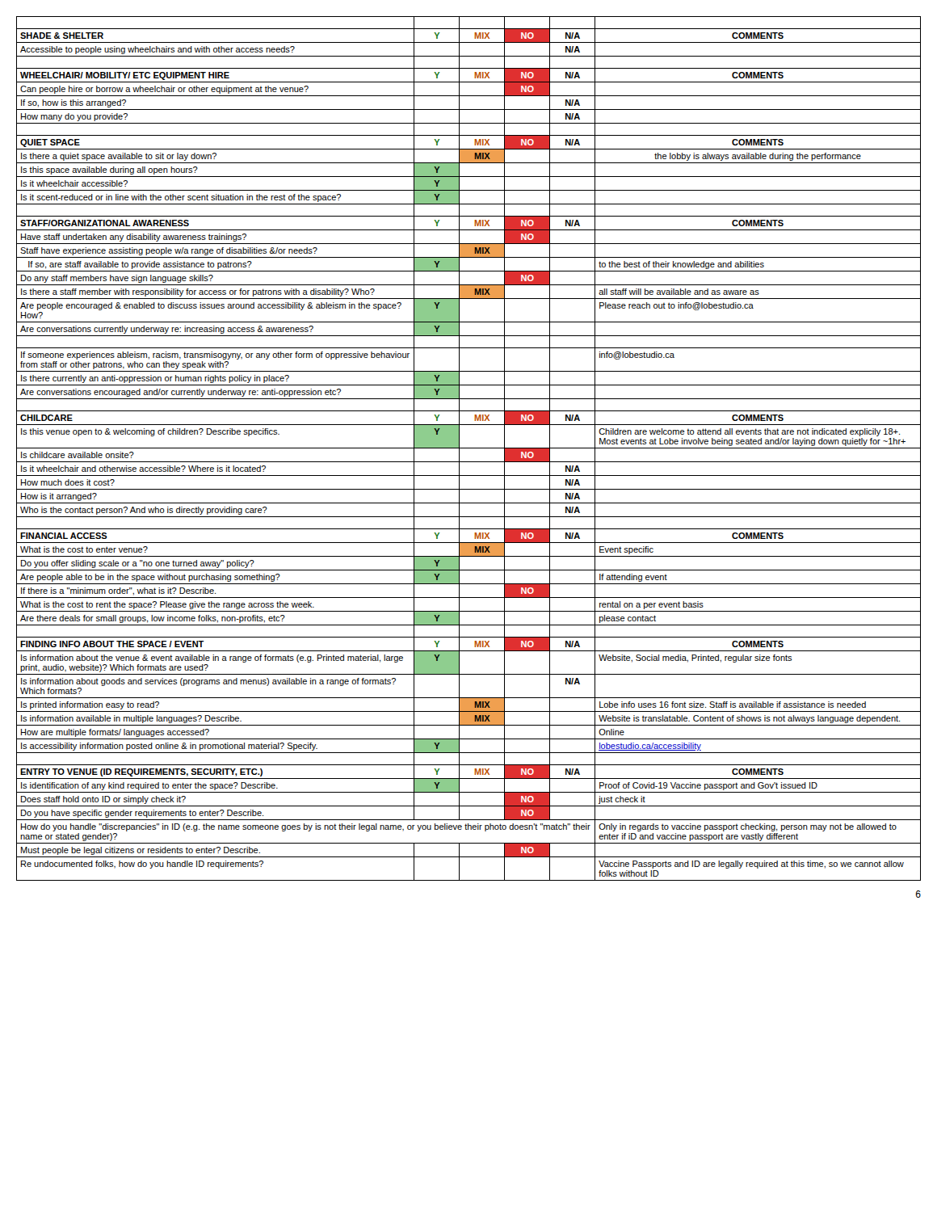| SHADE & SHELTER | Y | MIX | NO | N/A | COMMENTS |
| Accessible to people using wheelchairs and with other access needs? | | | | N/A | |
| WHEELCHAIR/ MOBILITY/ ETC EQUIPMENT HIRE | Y | MIX | NO | N/A | COMMENTS |
| Can people hire or borrow a wheelchair or other equipment at the venue? | | | NO | | |
| If so, how is this arranged? | | | | N/A | |
| How many do you provide? | | | | N/A | |
| QUIET SPACE | Y | MIX | NO | N/A | COMMENTS |
| Is there a quiet space available to sit or lay down? | | MIX | | | the lobby is always available during the performance |
| Is this space available during all open hours? | Y | | | | |
| Is it wheelchair accessible? | Y | | | | |
| Is it scent-reduced or in line with the other scent situation in the rest of the space? | Y | | | | |
| STAFF/ORGANIZATIONAL AWARENESS | Y | MIX | NO | N/A | COMMENTS |
| Have staff undertaken any disability awareness trainings? | | | NO | | |
| Staff have experience assisting people w/a range of disabilities &/or needs? | | MIX | | | |
| If so, are staff available to provide assistance to patrons? | Y | | | | to the best of their knowledge and abilities |
| Do any staff members have sign language skills? | | | NO | | |
| Is there a staff member with responsibility for access or for patrons with a disability? Who? | | MIX | | | all staff will be available and as aware as |
| Are people encouraged & enabled to discuss issues around accessibility & ableism in the space? How? | Y | | | | Please reach out to info@lobestudio.ca |
| Are conversations currently underway re: increasing access & awareness? | Y | | | | |
| If someone experiences ableism, racism, transmisogyny, or any other form of oppressive behaviour from staff or other patrons, who can they speak with? | | | | | info@lobestudio.ca |
| Is there currently an anti-oppression or human rights policy in place? | Y | | | | |
| Are conversations encouraged and/or currently underway re: anti-oppression etc? | Y | | | | |
| CHILDCARE | Y | MIX | NO | N/A | COMMENTS |
| Is this venue open to & welcoming of children? Describe specifics. | Y | | | | Children are welcome to attend all events that are not indicated explicily 18+. Most events at Lobe involve being seated and/or laying down quietly for ~1hr+ |
| Is childcare available onsite? | | | NO | | |
| Is it wheelchair and otherwise accessible? Where is it located? | | | | N/A | |
| How much does it cost? | | | | N/A | |
| How is it arranged? | | | | N/A | |
| Who is the contact person? And who is directly providing care? | | | | N/A | |
| FINANCIAL ACCESS | Y | MIX | NO | N/A | COMMENTS |
| What is the cost to enter venue? | | MIX | | | Event specific |
| Do you offer sliding scale or a "no one turned away" policy? | Y | | | | |
| Are people able to be in the space without purchasing something? | Y | | | | If attending event |
| If there is a "minimum order", what is it? Describe. | | | NO | | |
| What is the cost to rent the space? Please give the range across the week. | | | | | rental on a per event basis |
| Are there deals for small groups, low income folks, non-profits, etc? | Y | | | | please contact |
| FINDING INFO ABOUT THE SPACE / EVENT | Y | MIX | NO | N/A | COMMENTS |
| Is information about the venue & event available in a range of formats (e.g. Printed material, large print, audio, website)? Which formats are used? | Y | | | | Website, Social media, Printed, regular size fonts |
| Is information about goods and services (programs and menus) available in a range of formats? Which formats? | | | | N/A | |
| Is printed information easy to read? | | MIX | | | Lobe info uses 16 font size. Staff is available if assistance is needed |
| Is information available in multiple languages? Describe. | | MIX | | | Website is translatable. Content of shows is not always language dependent. |
| How are multiple formats/ languages accessed? | | | | | Online |
| Is accessibility information posted online & in promotional material? Specify. | Y | | | | lobestudio.ca/accessibility |
| ENTRY TO VENUE (ID REQUIREMENTS, SECURITY, ETC.) | Y | MIX | NO | N/A | COMMENTS |
| Is identification of any kind required to enter the space? Describe. | Y | | | | Proof of Covid-19 Vaccine passport and Gov't issued ID |
| Does staff hold onto ID or simply check it? | | | NO | | just check it |
| Do you have specific gender requirements to enter? Describe. | | | NO | | |
| How do you handle "discrepancies" in ID (e.g. the name someone goes by is not their legal name, or you believe their photo doesn't "match" their name or stated gender)? | Only in regards to vaccine passport checking, person may not be allowed to enter if iD and vaccine passport are vastly different |
| Must people be legal citizens or residents to enter? Describe. | | | NO | | |
| Re undocumented folks, how do you handle ID requirements? | | | | | Vaccine Passports and ID are legally required at this time, so we cannot allow folks without ID |
6